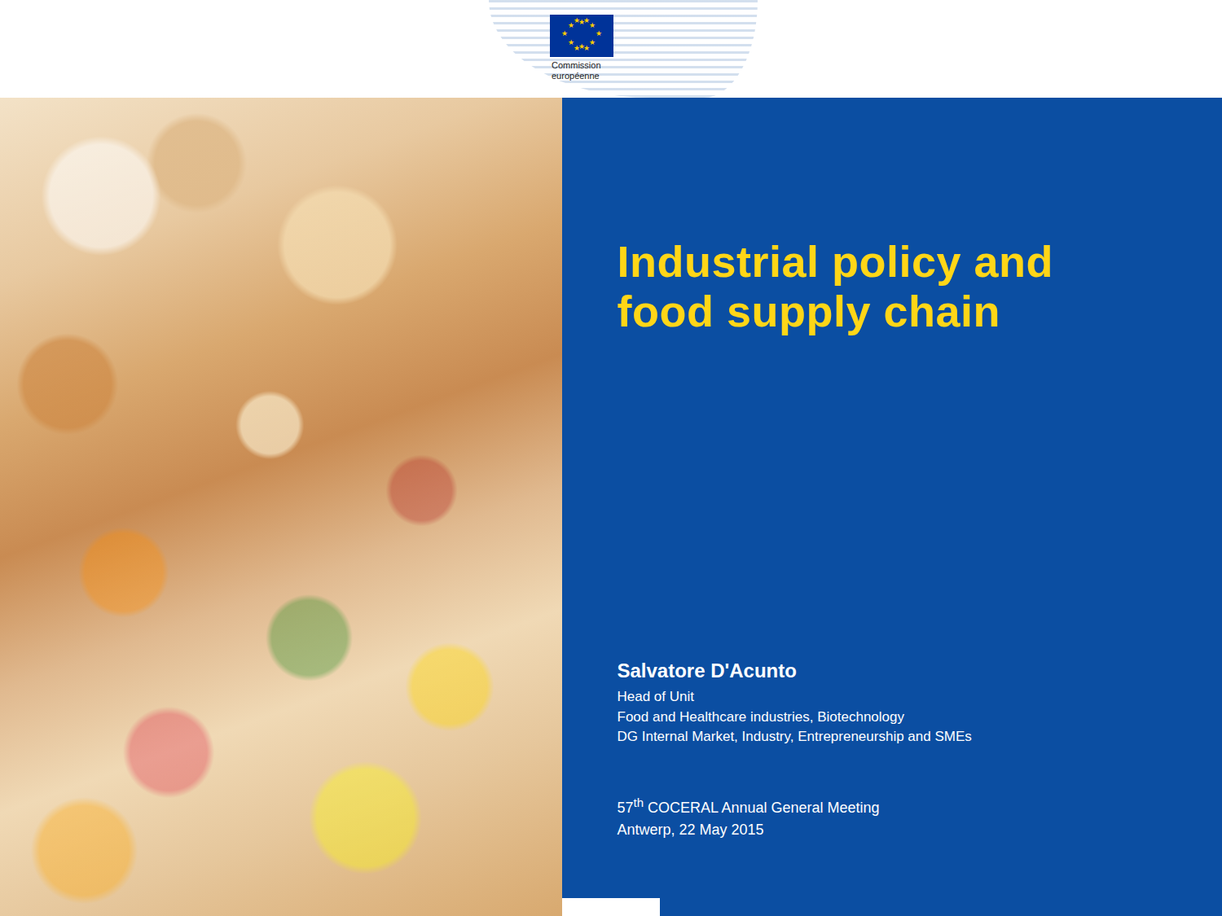★ ★ ★ ★ ★ ★ ★ ★ ★ ★ ★ ★
Commission
européenne
Industrial policy and
food supply chain
Salvatore D'Acunto
Head of Unit
Food and Healthcare industries, Biotechnology
DG Internal Market, Industry, Entrepreneurship and SMEs
57th COCERAL Annual General Meeting
Antwerp, 22 May 2015